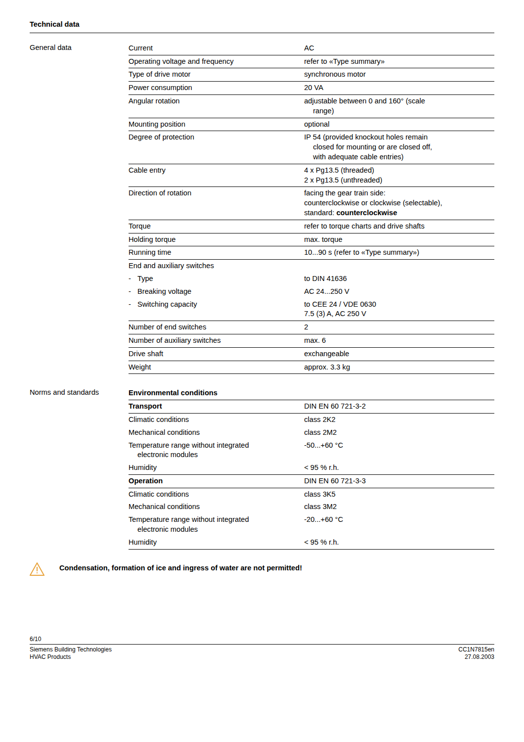Technical data
General data
| Current | AC |
| Operating voltage and frequency | refer to «Type summary» |
| Type of drive motor | synchronous motor |
| Power consumption | 20 VA |
| Angular rotation | adjustable between 0 and 160° (scale range) |
| Mounting position | optional |
| Degree of protection | IP 54 (provided knockout holes remain closed for mounting or are closed off, with adequate cable entries) |
| Cable entry | 4 x Pg13.5 (threaded) 2 x Pg13.5 (unthreaded) |
| Direction of rotation | facing the gear train side: counterclockwise or clockwise (selectable), standard: counterclockwise |
| Torque | refer to torque charts and drive shafts |
| Holding torque | max. torque |
| Running time | 10...90 s (refer to «Type summary») |
| End and auxiliary switches | |
| - Type | to DIN 41636 |
| - Breaking voltage | AC 24...250 V |
| - Switching capacity | to CEE 24 / VDE 0630 7.5 (3) A, AC 250 V |
| Number of end switches | 2 |
| Number of auxiliary switches | max. 6 |
| Drive shaft | exchangeable |
| Weight | approx. 3.3 kg |
Norms and standards
| Environmental conditions | |
| Transport | DIN EN 60 721-3-2 |
| Climatic conditions | class 2K2 |
| Mechanical conditions | class 2M2 |
| Temperature range without integrated electronic modules | -50...+60 °C |
| Humidity | < 95 % r.h. |
| Operation | DIN EN 60 721-3-3 |
| Climatic conditions | class 3K5 |
| Mechanical conditions | class 3M2 |
| Temperature range without integrated electronic modules | -20...+60 °C |
| Humidity | < 95 % r.h. |
Condensation, formation of ice and ingress of water are not permitted!
6/10
Siemens Building Technologies
HVAC Products
CC1N7815en
27.08.2003